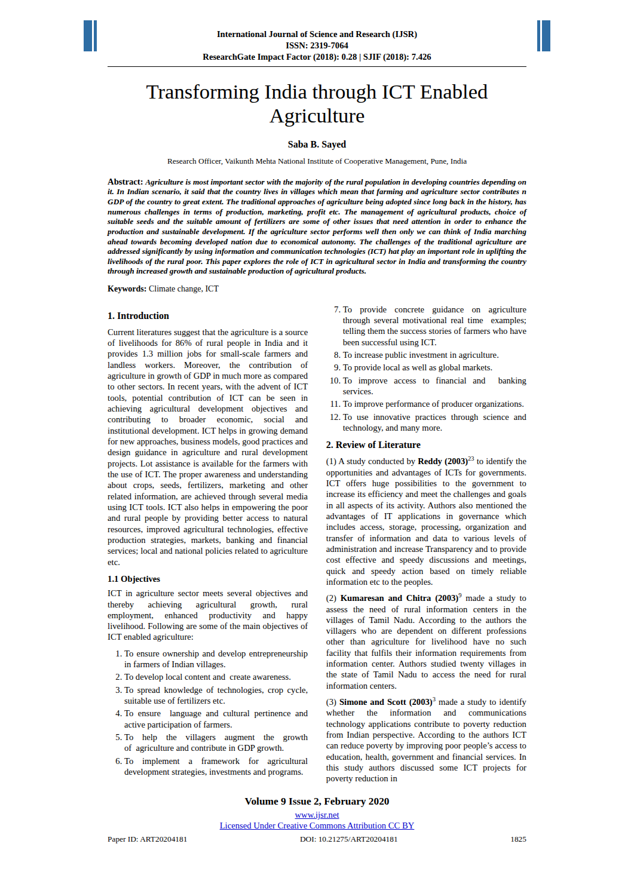International Journal of Science and Research (IJSR) ISSN: 2319-7064 ResearchGate Impact Factor (2018): 0.28 | SJIF (2018): 7.426
Transforming India through ICT Enabled Agriculture
Saba B. Sayed
Research Officer, Vaikunth Mehta National Institute of Cooperative Management, Pune, India
Abstract: Agriculture is most important sector with the majority of the rural population in developing countries depending on it. In Indian scenario, it said that the country lives in villages which mean that farming and agriculture sector contributes n GDP of the country to great extent. The traditional approaches of agriculture being adopted since long back in the history, has numerous challenges in terms of production, marketing, profit etc. The management of agricultural products, choice of suitable seeds and the suitable amount of fertilizers are some of other issues that need attention in order to enhance the production and sustainable development. If the agriculture sector performs well then only we can think of India marching ahead towards becoming developed nation due to economical autonomy. The challenges of the traditional agriculture are addressed significantly by using information and communication technologies (ICT) hat play an important role in uplifting the livelihoods of the rural poor. This paper explores the role of ICT in agricultural sector in India and transforming the country through increased growth and sustainable production of agricultural products.
Keywords: Climate change, ICT
1. Introduction
Current literatures suggest that the agriculture is a source of livelihoods for 86% of rural people in India and it provides 1.3 million jobs for small-scale farmers and landless workers. Moreover, the contribution of agriculture in growth of GDP in much more as compared to other sectors. In recent years, with the advent of ICT tools, potential contribution of ICT can be seen in achieving agricultural development objectives and contributing to broader economic, social and institutional development. ICT helps in growing demand for new approaches, business models, good practices and design guidance in agriculture and rural development projects. Lot assistance is available for the farmers with the use of ICT. The proper awareness and understanding about crops, seeds, fertilizers, marketing and other related information, are achieved through several media using ICT tools. ICT also helps in empowering the poor and rural people by providing better access to natural resources, improved agricultural technologies, effective production strategies, markets, banking and financial services; local and national policies related to agriculture etc.
1.1 Objectives
ICT in agriculture sector meets several objectives and thereby achieving agricultural growth, rural employment, enhanced productivity and happy livelihood. Following are some of the main objectives of ICT enabled agriculture:
To ensure ownership and develop entrepreneurship in farmers of Indian villages.
To develop local content and create awareness.
To spread knowledge of technologies, crop cycle, suitable use of fertilizers etc.
To ensure language and cultural pertinence and active participation of farmers.
To help the villagers augment the growth of agriculture and contribute in GDP growth.
To implement a framework for agricultural development strategies, investments and programs.
To provide concrete guidance on agriculture through several motivational real time examples; telling them the success stories of farmers who have been successful using ICT.
To increase public investment in agriculture.
To provide local as well as global markets.
To improve access to financial and banking services.
To improve performance of producer organizations.
To use innovative practices through science and technology, and many more.
2. Review of Literature
(1) A study conducted by Reddy (2003)23 to identify the opportunities and advantages of ICTs for governments. ICT offers huge possibilities to the government to increase its efficiency and meet the challenges and goals in all aspects of its activity. Authors also mentioned the advantages of IT applications in governance which includes access, storage, processing, organization and transfer of information and data to various levels of administration and increase Transparency and to provide cost effective and speedy discussions and meetings, quick and speedy action based on timely reliable information etc to the peoples.
(2) Kumaresan and Chitra (2003)9 made a study to assess the need of rural information centers in the villages of Tamil Nadu. According to the authors the villagers who are dependent on different professions other than agriculture for livelihood have no such facility that fulfils their information requirements from information center. Authors studied twenty villages in the state of Tamil Nadu to access the need for rural information centers.
(3) Simone and Scott (2003)3 made a study to identify whether the information and communications technology applications contribute to poverty reduction from Indian perspective. According to the authors ICT can reduce poverty by improving poor people’s access to education, health, government and financial services. In this study authors discussed some ICT projects for poverty reduction in
Volume 9 Issue 2, February 2020
www.ijsr.net
Licensed Under Creative Commons Attribution CC BY
Paper ID: ART20204181 DOI: 10.21275/ART20204181 1825